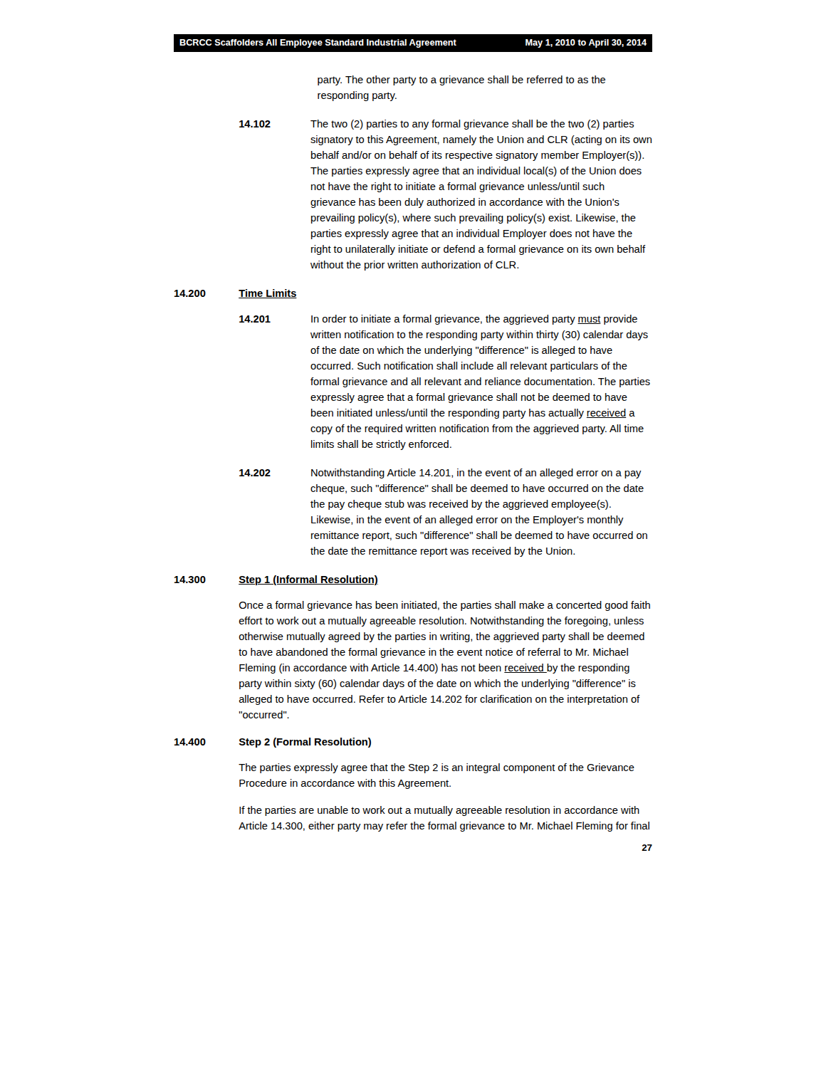BCRCC Scaffolders All Employee Standard Industrial Agreement May 1, 2010 to April 30, 2014
party. The other party to a grievance shall be referred to as the responding party.
14.102
The two (2) parties to any formal grievance shall be the two (2) parties signatory to this Agreement, namely the Union and CLR (acting on its own behalf and/or on behalf of its respective signatory member Employer(s)). The parties expressly agree that an individual local(s) of the Union does not have the right to initiate a formal grievance unless/until such grievance has been duly authorized in accordance with the Union's prevailing policy(s), where such prevailing policy(s) exist. Likewise, the parties expressly agree that an individual Employer does not have the right to unilaterally initiate or defend a formal grievance on its own behalf without the prior written authorization of CLR.
14.200
Time Limits
14.201
In order to initiate a formal grievance, the aggrieved party must provide written notification to the responding party within thirty (30) calendar days of the date on which the underlying "difference" is alleged to have occurred. Such notification shall include all relevant particulars of the formal grievance and all relevant and reliance documentation. The parties expressly agree that a formal grievance shall not be deemed to have been initiated unless/until the responding party has actually received a copy of the required written notification from the aggrieved party. All time limits shall be strictly enforced.
14.202
Notwithstanding Article 14.201, in the event of an alleged error on a pay cheque, such "difference" shall be deemed to have occurred on the date the pay cheque stub was received by the aggrieved employee(s). Likewise, in the event of an alleged error on the Employer's monthly remittance report, such "difference" shall be deemed to have occurred on the date the remittance report was received by the Union.
14.300
Step 1 (Informal Resolution)
Once a formal grievance has been initiated, the parties shall make a concerted good faith effort to work out a mutually agreeable resolution. Notwithstanding the foregoing, unless otherwise mutually agreed by the parties in writing, the aggrieved party shall be deemed to have abandoned the formal grievance in the event notice of referral to Mr. Michael Fleming (in accordance with Article 14.400) has not been received by the responding party within sixty (60) calendar days of the date on which the underlying "difference" is alleged to have occurred. Refer to Article 14.202 for clarification on the interpretation of "occurred".
14.400
Step 2 (Formal Resolution)
The parties expressly agree that the Step 2 is an integral component of the Grievance Procedure in accordance with this Agreement.
If the parties are unable to work out a mutually agreeable resolution in accordance with Article 14.300, either party may refer the formal grievance to Mr. Michael Fleming for final
27